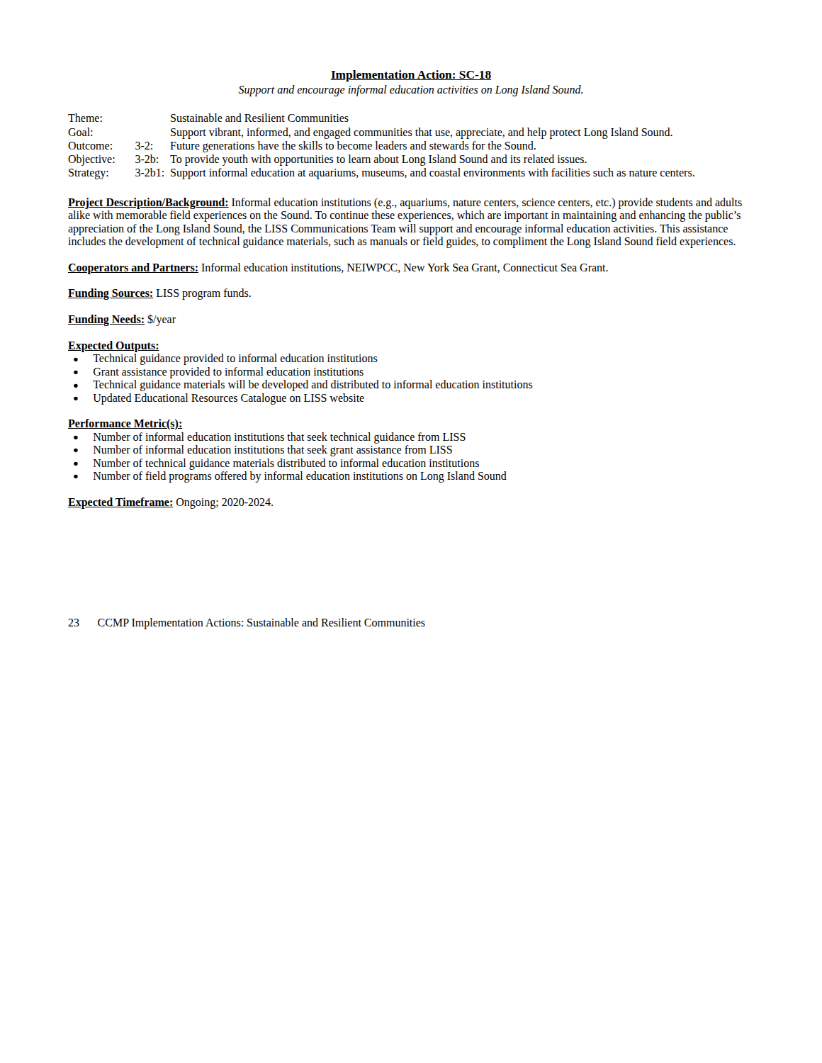Implementation Action: SC-18
Support and encourage informal education activities on Long Island Sound.
| Theme: | | Sustainable and Resilient Communities |
| Goal: | | Support vibrant, informed, and engaged communities that use, appreciate, and help protect Long Island Sound. |
| Outcome: | 3-2: | Future generations have the skills to become leaders and stewards for the Sound. |
| Objective: | 3-2b: | To provide youth with opportunities to learn about Long Island Sound and its related issues. |
| Strategy: | 3-2b1: | Support informal education at aquariums, museums, and coastal environments with facilities such as nature centers. |
Project Description/Background: Informal education institutions (e.g., aquariums, nature centers, science centers, etc.) provide students and adults alike with memorable field experiences on the Sound. To continue these experiences, which are important in maintaining and enhancing the public’s appreciation of the Long Island Sound, the LISS Communications Team will support and encourage informal education activities. This assistance includes the development of technical guidance materials, such as manuals or field guides, to compliment the Long Island Sound field experiences.
Cooperators and Partners: Informal education institutions, NEIWPCC, New York Sea Grant, Connecticut Sea Grant.
Funding Sources: LISS program funds.
Funding Needs: $/year
Expected Outputs:
Technical guidance provided to informal education institutions
Grant assistance provided to informal education institutions
Technical guidance materials will be developed and distributed to informal education institutions
Updated Educational Resources Catalogue on LISS website
Performance Metric(s):
Number of informal education institutions that seek technical guidance from LISS
Number of informal education institutions that seek grant assistance from LISS
Number of technical guidance materials distributed to informal education institutions
Number of field programs offered by informal education institutions on Long Island Sound
Expected Timeframe: Ongoing; 2020-2024.
23 CCMP Implementation Actions: Sustainable and Resilient Communities